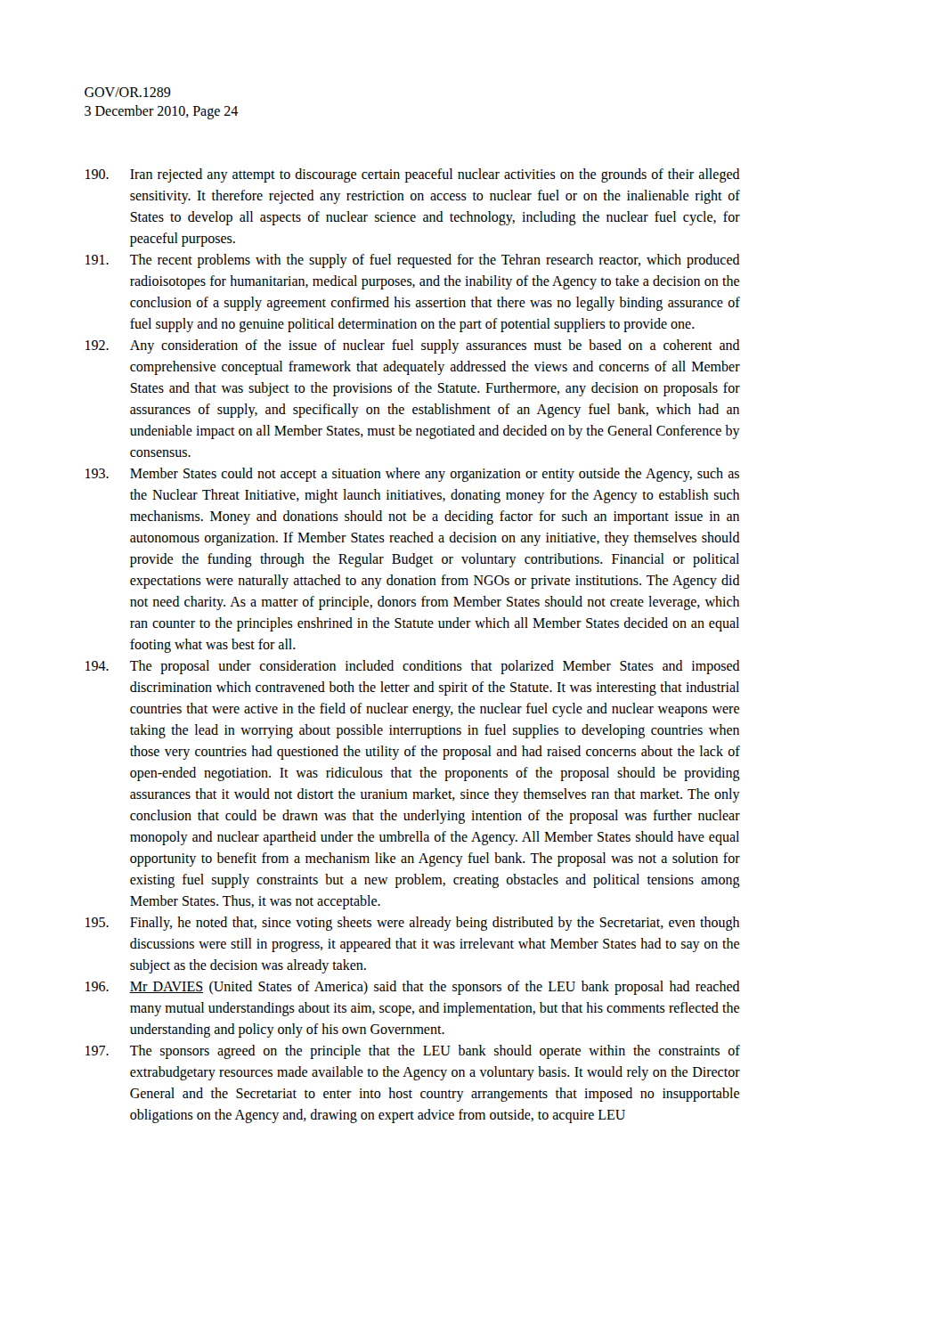GOV/OR.1289
3 December 2010, Page 24
190.
Iran rejected any attempt to discourage certain peaceful nuclear activities on the grounds of their alleged sensitivity. It therefore rejected any restriction on access to nuclear fuel or on the inalienable right of States to develop all aspects of nuclear science and technology, including the nuclear fuel cycle, for peaceful purposes.
191.
The recent problems with the supply of fuel requested for the Tehran research reactor, which produced radioisotopes for humanitarian, medical purposes, and the inability of the Agency to take a decision on the conclusion of a supply agreement confirmed his assertion that there was no legally binding assurance of fuel supply and no genuine political determination on the part of potential suppliers to provide one.
192.
Any consideration of the issue of nuclear fuel supply assurances must be based on a coherent and comprehensive conceptual framework that adequately addressed the views and concerns of all Member States and that was subject to the provisions of the Statute. Furthermore, any decision on proposals for assurances of supply, and specifically on the establishment of an Agency fuel bank, which had an undeniable impact on all Member States, must be negotiated and decided on by the General Conference by consensus.
193.
Member States could not accept a situation where any organization or entity outside the Agency, such as the Nuclear Threat Initiative, might launch initiatives, donating money for the Agency to establish such mechanisms. Money and donations should not be a deciding factor for such an important issue in an autonomous organization. If Member States reached a decision on any initiative, they themselves should provide the funding through the Regular Budget or voluntary contributions. Financial or political expectations were naturally attached to any donation from NGOs or private institutions. The Agency did not need charity. As a matter of principle, donors from Member States should not create leverage, which ran counter to the principles enshrined in the Statute under which all Member States decided on an equal footing what was best for all.
194.
The proposal under consideration included conditions that polarized Member States and imposed discrimination which contravened both the letter and spirit of the Statute. It was interesting that industrial countries that were active in the field of nuclear energy, the nuclear fuel cycle and nuclear weapons were taking the lead in worrying about possible interruptions in fuel supplies to developing countries when those very countries had questioned the utility of the proposal and had raised concerns about the lack of open-ended negotiation. It was ridiculous that the proponents of the proposal should be providing assurances that it would not distort the uranium market, since they themselves ran that market. The only conclusion that could be drawn was that the underlying intention of the proposal was further nuclear monopoly and nuclear apartheid under the umbrella of the Agency. All Member States should have equal opportunity to benefit from a mechanism like an Agency fuel bank. The proposal was not a solution for existing fuel supply constraints but a new problem, creating obstacles and political tensions among Member States. Thus, it was not acceptable.
195.
Finally, he noted that, since voting sheets were already being distributed by the Secretariat, even though discussions were still in progress, it appeared that it was irrelevant what Member States had to say on the subject as the decision was already taken.
196.
Mr DAVIES (United States of America) said that the sponsors of the LEU bank proposal had reached many mutual understandings about its aim, scope, and implementation, but that his comments reflected the understanding and policy only of his own Government.
197.
The sponsors agreed on the principle that the LEU bank should operate within the constraints of extrabudgetary resources made available to the Agency on a voluntary basis. It would rely on the Director General and the Secretariat to enter into host country arrangements that imposed no insupportable obligations on the Agency and, drawing on expert advice from outside, to acquire LEU